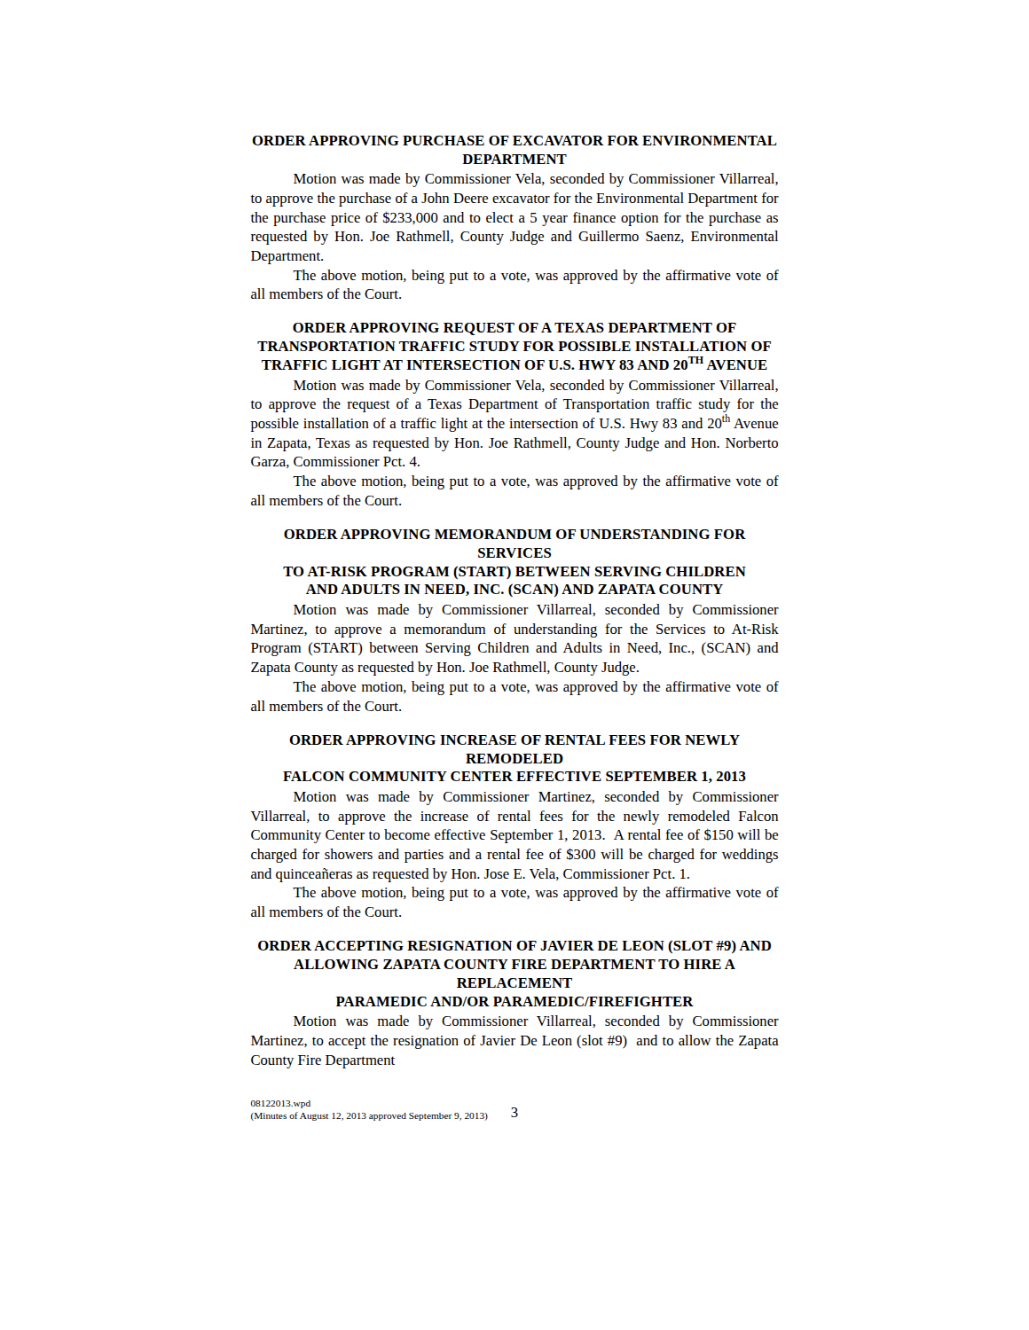Order Approving Purchase of Excavator for Environmental
Department
Motion was made by Commissioner Vela, seconded by Commissioner Villarreal, to approve the purchase of a John Deere excavator for the Environmental Department for the purchase price of $233,000 and to elect a 5 year finance option for the purchase as requested by Hon. Joe Rathmell, County Judge and Guillermo Saenz, Environmental Department.
The above motion, being put to a vote, was approved by the affirmative vote of all members of the Court.
Order Approving Request of a Texas Department of
Transportation Traffic Study for Possible Installation of
Traffic Light at Intersection of U.S. Hwy 83 and 20th Avenue
Motion was made by Commissioner Vela, seconded by Commissioner Villarreal, to approve the request of a Texas Department of Transportation traffic study for the possible installation of a traffic light at the intersection of U.S. Hwy 83 and 20th Avenue in Zapata, Texas as requested by Hon. Joe Rathmell, County Judge and Hon. Norberto Garza, Commissioner Pct. 4.
The above motion, being put to a vote, was approved by the affirmative vote of all members of the Court.
Order Approving Memorandum of Understanding for Services
to At-Risk Program (START) Between Serving Children
and Adults in Need, Inc. (SCAN) and Zapata County
Motion was made by Commissioner Villarreal, seconded by Commissioner Martinez, to approve a memorandum of understanding for the Services to At-Risk Program (START) between Serving Children and Adults in Need, Inc., (SCAN) and Zapata County as requested by Hon. Joe Rathmell, County Judge.
The above motion, being put to a vote, was approved by the affirmative vote of all members of the Court.
Order Approving Increase of Rental Fees for Newly Remodeled
Falcon Community Center Effective September 1, 2013
Motion was made by Commissioner Martinez, seconded by Commissioner Villarreal, to approve the increase of rental fees for the newly remodeled Falcon Community Center to become effective September 1, 2013. A rental fee of $150 will be charged for showers and parties and a rental fee of $300 will be charged for weddings and quinceañeras as requested by Hon. Jose E. Vela, Commissioner Pct. 1.
The above motion, being put to a vote, was approved by the affirmative vote of all members of the Court.
Order Accepting Resignation of Javier De Leon (Slot #9) and
Allowing Zapata County Fire Department to Hire a Replacement
Paramedic and/or Paramedic/Firefighter
Motion was made by Commissioner Villarreal, seconded by Commissioner Martinez, to accept the resignation of Javier De Leon (slot #9) and to allow the Zapata County Fire Department
08122013.wpd (Minutes of August 12, 2013 approved September 9, 2013)
3